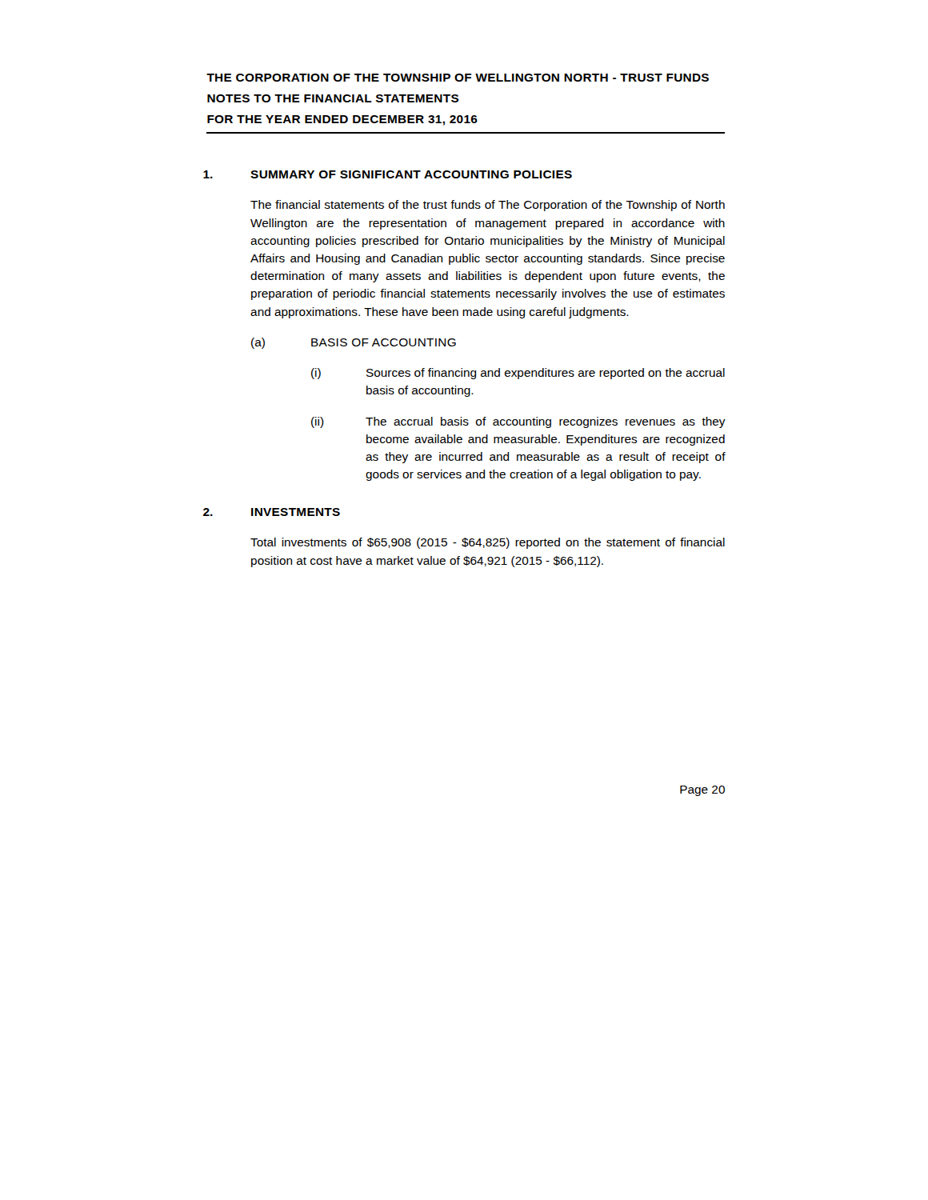THE CORPORATION OF THE TOWNSHIP OF WELLINGTON NORTH - TRUST FUNDS
NOTES TO THE FINANCIAL STATEMENTS
FOR THE YEAR ENDED DECEMBER 31, 2016
1.
SUMMARY OF SIGNIFICANT ACCOUNTING POLICIES
The financial statements of the trust funds of The Corporation of the Township of North Wellington are the representation of management prepared in accordance with accounting policies prescribed for Ontario municipalities by the Ministry of Municipal Affairs and Housing and Canadian public sector accounting standards. Since precise determination of many assets and liabilities is dependent upon future events, the preparation of periodic financial statements necessarily involves the use of estimates and approximations. These have been made using careful judgments.
(a)
BASIS OF ACCOUNTING
(i)
Sources of financing and expenditures are reported on the accrual basis of accounting.
(ii)
The accrual basis of accounting recognizes revenues as they become available and measurable. Expenditures are recognized as they are incurred and measurable as a result of receipt of goods or services and the creation of a legal obligation to pay.
2.
INVESTMENTS
Total investments of $65,908 (2015 - $64,825) reported on the statement of financial position at cost have a market value of $64,921 (2015 - $66,112).
Page 20